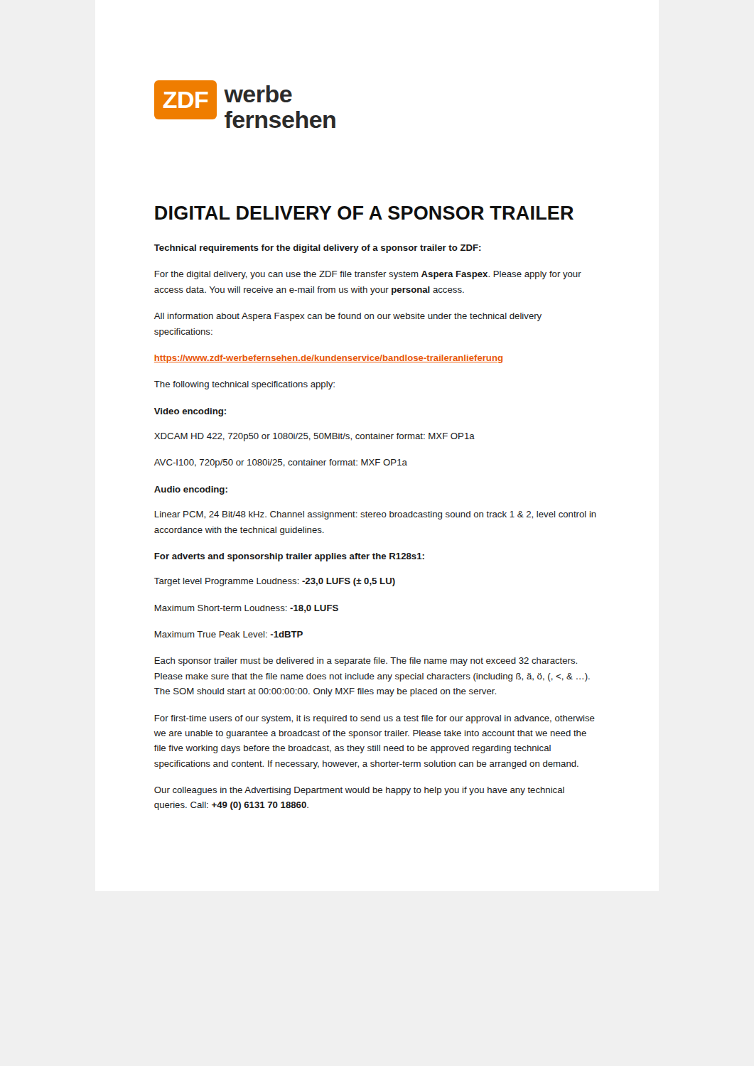ZDF
werbe fernsehen
DIGITAL DELIVERY OF A SPONSOR TRAILER
Technical requirements for the digital delivery of a sponsor trailer to ZDF:
For the digital delivery, you can use the ZDF file transfer system Aspera Faspex. Please apply for your access data. You will receive an e-mail from us with your personal access.
All information about Aspera Faspex can be found on our website under the technical delivery specifications:
https://www.zdf-werbefernsehen.de/kundenservice/bandlose-traileranlieferung
The following technical specifications apply:
Video encoding:
XDCAM HD 422, 720p50 or 1080i/25, 50MBit/s, container format: MXF OP1a
AVC-I100, 720p/50 or 1080i/25, container format: MXF OP1a
Audio encoding:
Linear PCM, 24 Bit/48 kHz. Channel assignment: stereo broadcasting sound on track 1 & 2, level control in accordance with the technical guidelines.
For adverts and sponsorship trailer applies after the R128s1:
Target level Programme Loudness: -23,0 LUFS (± 0,5 LU)
Maximum Short-term Loudness: -18,0 LUFS
Maximum True Peak Level: -1dBTP
Each sponsor trailer must be delivered in a separate file. The file name may not exceed 32 characters. Please make sure that the file name does not include any special characters (including ß, ä, ö, (, <, & …). The SOM should start at 00:00:00:00. Only MXF files may be placed on the server.
For first-time users of our system, it is required to send us a test file for our approval in advance, otherwise we are unable to guarantee a broadcast of the sponsor trailer. Please take into account that we need the file five working days before the broadcast, as they still need to be approved regarding technical specifications and content. If necessary, however, a shorter-term solution can be arranged on demand.
Our colleagues in the Advertising Department would be happy to help you if you have any technical queries. Call: +49 (0) 6131 70 18860.